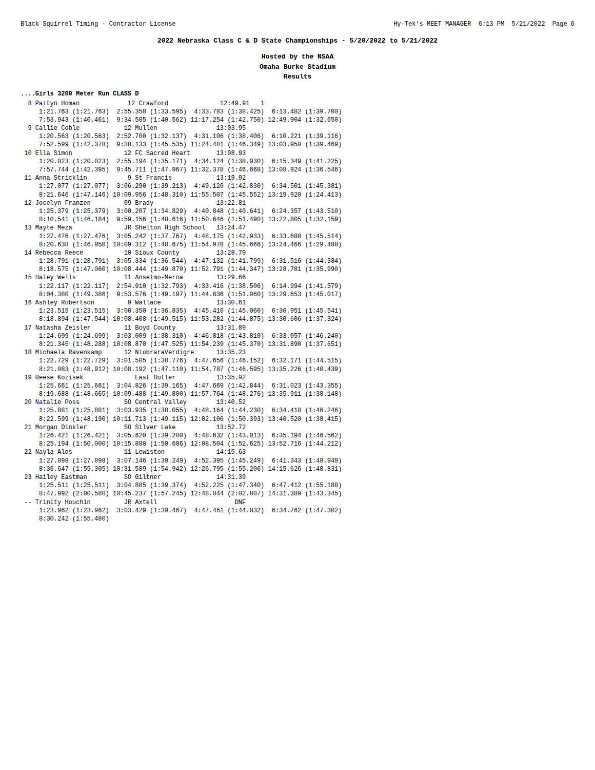Black Squirrel Timing - Contractor License Hy-Tek's MEET MANAGER 6:13 PM 5/21/2022 Page 6
2022 Nebraska Class C & D State Championships - 5/20/2022 to 5/21/2022
Hosted by the NSAA
Omaha Burke Stadium
Results
....Girls 3200 Meter Run CLASS D
  8 Paityn Homan             12 Crawford              12:49.91   1
     1:21.763 (1:21.763)  2:55.358 (1:33.595)  4:33.783 (1:38.425)  6:13.482 (1:39.700)
     7:53.943 (1:40.461)  9:34.505 (1:40.562) 11:17.254 (1:42.750) 12:49.904 (1:32.650)
  9 Callie Coble            12 Mullen                13:03.95
     1:20.563 (1:20.563)  2:52.700 (1:32.137)  4:31.106 (1:38.406)  6:10.221 (1:39.116)
     7:52.599 (1:42.378)  9:38.133 (1:45.535) 11:24.481 (1:46.349) 13:03.950 (1:39.469)
 10 Ella Simon              12 FC Sacred Heart       13:08.93
     1:20.023 (1:20.023)  2:55.194 (1:35.171)  4:34.124 (1:38.930)  6:15.349 (1:41.225)
     7:57.744 (1:42.395)  9:45.711 (1:47.967) 11:32.378 (1:46.668) 13:08.924 (1:36.546)
 11 Anna Stricklin           9 St Francis            13:19.92
     1:27.077 (1:27.077)  3:06.290 (1:39.213)  4:49.120 (1:42.830)  6:34.501 (1:45.381)
     8:21.646 (1:47.146) 10:09.956 (1:48.310) 11:55.507 (1:45.552) 13:19.920 (1:24.413)
 12 Jocelyn Franzen         09 Brady                 13:22.81
     1:25.379 (1:25.379)  3:00.207 (1:34.829)  4:40.848 (1:40.641)  6:24.357 (1:43.510)
     8:10.541 (1:46.184)  9:59.156 (1:48.616) 11:50.646 (1:51.490) 13:22.805 (1:32.159)
 13 Mayte Meza              JR Shelton High School   13:24.47
     1:27.476 (1:27.476)  3:05.242 (1:37.767)  4:48.175 (1:42.933)  6:33.688 (1:45.514)
     8:20.638 (1:46.950) 10:09.312 (1:48.675) 11:54.978 (1:45.666) 13:24.466 (1:29.488)
 14 Rebecca Reece           10 Sioux County          13:28.79
     1:28.791 (1:28.791)  3:05.334 (1:36.544)  4:47.132 (1:41.799)  6:31.516 (1:44.384)
     8:18.575 (1:47.060) 10:08.444 (1:49.870) 11:52.791 (1:44.347) 13:28.781 (1:35.990)
 15 Haley Wells             11 Anselmo-Merna         13:29.66
     1:22.117 (1:22.117)  2:54.910 (1:32.793)  4:33.416 (1:38.506)  6:14.994 (1:41.579)
     8:04.380 (1:49.386)  9:53.576 (1:49.197) 11:44.636 (1:51.060) 13:29.653 (1:45.017)
 16 Ashley Robertson         9 Wallace               13:30.61
     1:23.515 (1:23.515)  3:00.350 (1:36.835)  4:45.410 (1:45.060)  6:30.951 (1:45.541)
     8:18.894 (1:47.944) 10:08.408 (1:49.515) 11:53.282 (1:44.875) 13:30.606 (1:37.324)
 17 Natasha Zeisler         11 Boyd County           13:31.89
     1:24.699 (1:24.699)  3:03.009 (1:38.310)  4:46.818 (1:43.810)  6:33.057 (1:46.240)
     8:21.345 (1:48.288) 10:08.870 (1:47.525) 11:54.239 (1:45.370) 13:31.890 (1:37.651)
 18 Michaela Ravenkamp      12 NiobraraVerdigre      13:35.23
     1:22.729 (1:22.729)  3:01.505 (1:38.776)  4:47.656 (1:46.152)  6:32.171 (1:44.515)
     8:21.083 (1:48.912) 10:08.192 (1:47.110) 11:54.787 (1:46.595) 13:35.226 (1:40.439)
 19 Reese Kozisek              East Butler           13:35.92
     1:25.661 (1:25.661)  3:04.826 (1:39.165)  4:47.669 (1:42.844)  6:31.023 (1:43.355)
     8:19.688 (1:48.665) 10:09.488 (1:49.800) 11:57.764 (1:48.276) 13:35.911 (1:38.148)
 20 Natalie Poss            SO Central Valley        13:40.52
     1:25.881 (1:25.881)  3:03.935 (1:38.055)  4:48.164 (1:44.230)  6:34.410 (1:46.246)
     8:22.599 (1:48.190) 10:11.713 (1:49.115) 12:02.106 (1:50.393) 13:40.520 (1:38.415)
 21 Morgan Dinkler          SO Silver Lake           13:52.72
     1:26.421 (1:26.421)  3:05.620 (1:39.200)  4:48.632 (1:43.013)  6:35.194 (1:46.562)
     8:25.194 (1:50.000) 10:15.880 (1:50.686) 12:08.504 (1:52.625) 13:52.716 (1:44.212)
 22 Nayla Alos              11 Lewiston              14:15.63
     1:27.898 (1:27.898)  3:07.146 (1:39.249)  4:52.395 (1:45.249)  6:41.343 (1:48.949)
     8:36.647 (1:55.305) 10:31.589 (1:54.942) 12:26.795 (1:55.206) 14:15.626 (1:48.831)
 23 Hailey Eastman          SO Giltner               14:31.39
     1:25.511 (1:25.511)  3:04.885 (1:39.374)  4:52.225 (1:47.340)  6:47.412 (1:55.188)
     8:47.992 (2:00.580) 10:45.237 (1:57.245) 12:48.044 (2:02.807) 14:31.389 (1:43.345)
 -- Trinity Houchin         JR Axtell                     DNF
     1:23.962 (1:23.962)  3:03.429 (1:39.467)  4:47.461 (1:44.032)  6:34.762 (1:47.302)
     8:30.242 (1:55.480)